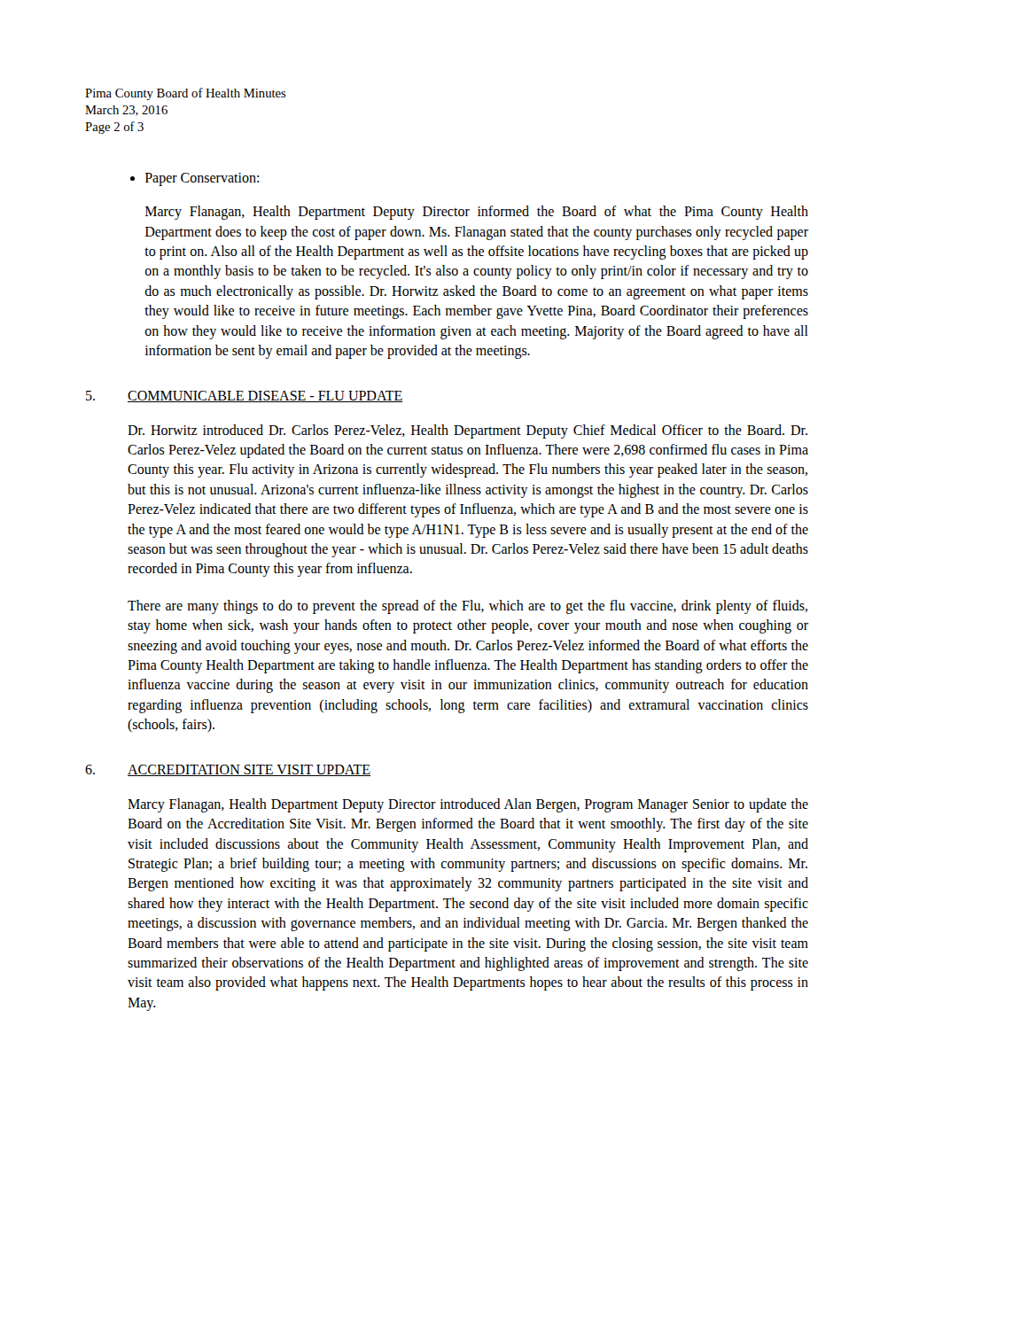Pima County Board of Health Minutes
March 23, 2016
Page 2 of 3
Paper Conservation:
Marcy Flanagan, Health Department Deputy Director informed the Board of what the Pima County Health Department does to keep the cost of paper down. Ms. Flanagan stated that the county purchases only recycled paper to print on. Also all of the Health Department as well as the offsite locations have recycling boxes that are picked up on a monthly basis to be taken to be recycled. It's also a county policy to only print/in color if necessary and try to do as much electronically as possible. Dr. Horwitz asked the Board to come to an agreement on what paper items they would like to receive in future meetings. Each member gave Yvette Pina, Board Coordinator their preferences on how they would like to receive the information given at each meeting. Majority of the Board agreed to have all information be sent by email and paper be provided at the meetings.
5.
COMMUNICABLE DISEASE - FLU UPDATE
Dr. Horwitz introduced Dr. Carlos Perez-Velez, Health Department Deputy Chief Medical Officer to the Board. Dr. Carlos Perez-Velez updated the Board on the current status on Influenza. There were 2,698 confirmed flu cases in Pima County this year. Flu activity in Arizona is currently widespread. The Flu numbers this year peaked later in the season, but this is not unusual. Arizona's current influenza-like illness activity is amongst the highest in the country. Dr. Carlos Perez-Velez indicated that there are two different types of Influenza, which are type A and B and the most severe one is the type A and the most feared one would be type A/H1N1. Type B is less severe and is usually present at the end of the season but was seen throughout the year - which is unusual. Dr. Carlos Perez-Velez said there have been 15 adult deaths recorded in Pima County this year from influenza.
There are many things to do to prevent the spread of the Flu, which are to get the flu vaccine, drink plenty of fluids, stay home when sick, wash your hands often to protect other people, cover your mouth and nose when coughing or sneezing and avoid touching your eyes, nose and mouth. Dr. Carlos Perez-Velez informed the Board of what efforts the Pima County Health Department are taking to handle influenza. The Health Department has standing orders to offer the influenza vaccine during the season at every visit in our immunization clinics, community outreach for education regarding influenza prevention (including schools, long term care facilities) and extramural vaccination clinics (schools, fairs).
6.
ACCREDITATION SITE VISIT UPDATE
Marcy Flanagan, Health Department Deputy Director introduced Alan Bergen, Program Manager Senior to update the Board on the Accreditation Site Visit. Mr. Bergen informed the Board that it went smoothly. The first day of the site visit included discussions about the Community Health Assessment, Community Health Improvement Plan, and Strategic Plan; a brief building tour; a meeting with community partners; and discussions on specific domains. Mr. Bergen mentioned how exciting it was that approximately 32 community partners participated in the site visit and shared how they interact with the Health Department. The second day of the site visit included more domain specific meetings, a discussion with governance members, and an individual meeting with Dr. Garcia. Mr. Bergen thanked the Board members that were able to attend and participate in the site visit. During the closing session, the site visit team summarized their observations of the Health Department and highlighted areas of improvement and strength. The site visit team also provided what happens next. The Health Departments hopes to hear about the results of this process in May.